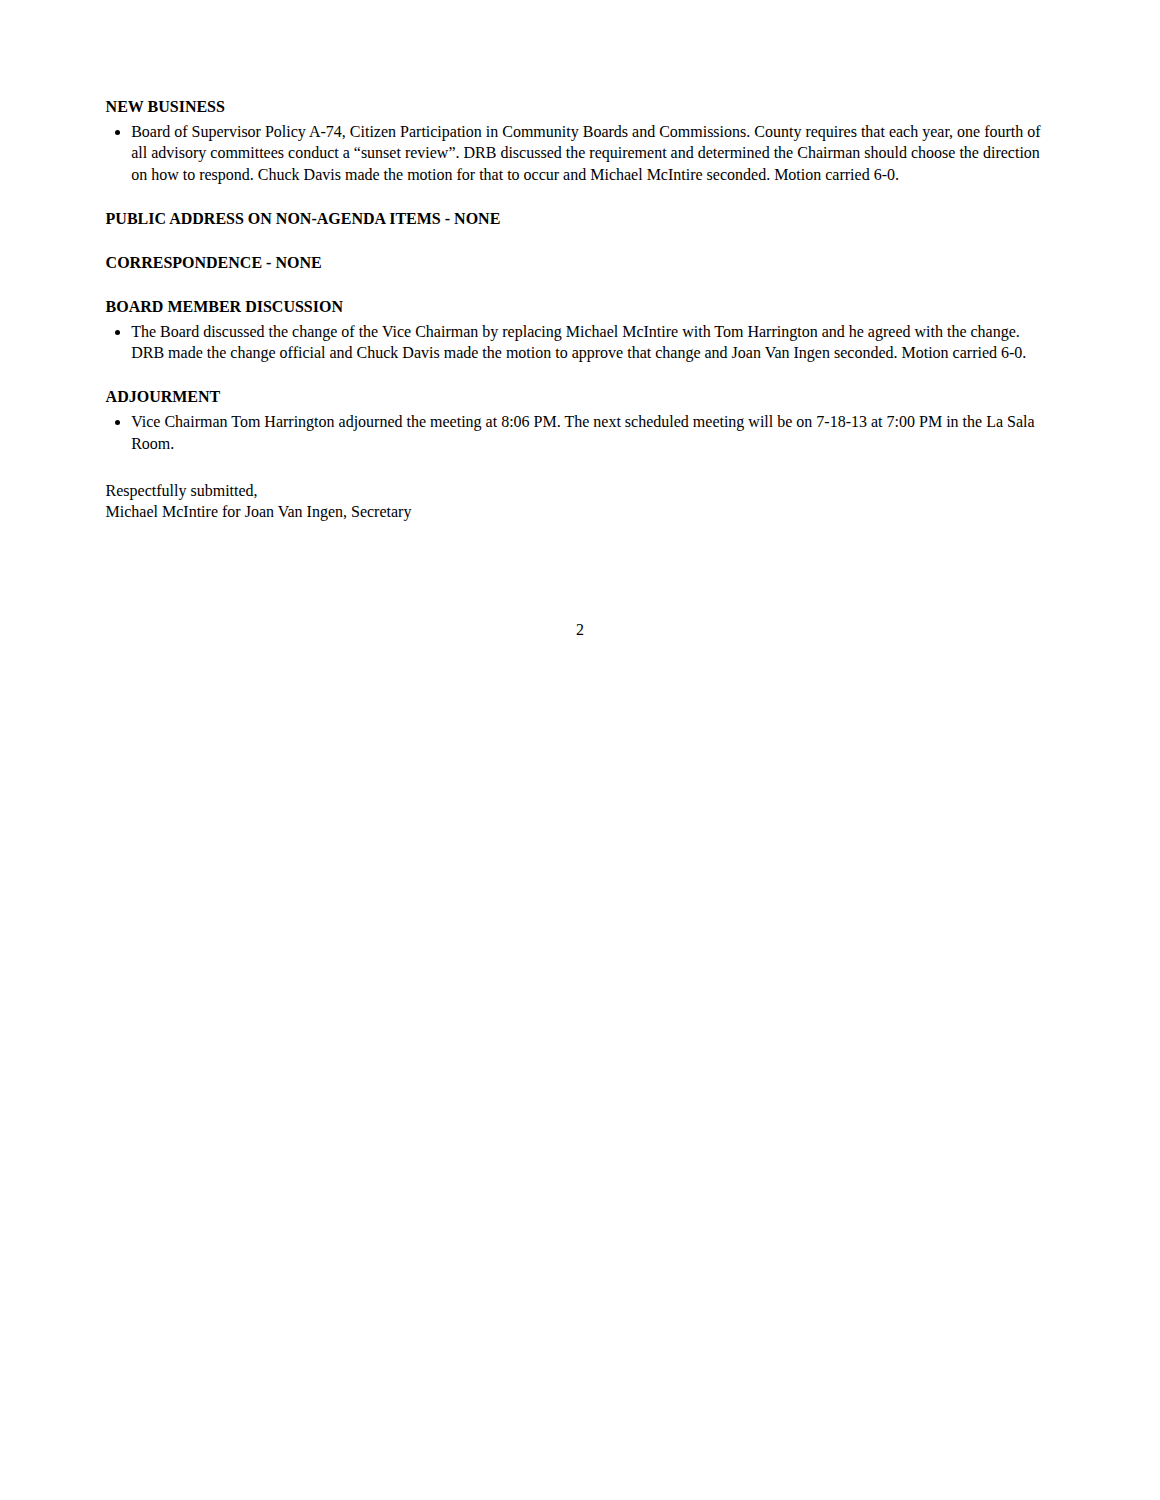New Business
Board of Supervisor Policy A-74, Citizen Participation in Community Boards and Commissions. County requires that each year, one fourth of all advisory committees conduct a “sunset review”. DRB discussed the requirement and determined the Chairman should choose the direction on how to respond. Chuck Davis made the motion for that to occur and Michael McIntire seconded. Motion carried 6-0.
Public Address on Non-Agenda Items - None
Correspondence - None
Board Member Discussion
The Board discussed the change of the Vice Chairman by replacing Michael McIntire with Tom Harrington and he agreed with the change. DRB made the change official and Chuck Davis made the motion to approve that change and Joan Van Ingen seconded. Motion carried 6-0.
Adjourment
Vice Chairman Tom Harrington adjourned the meeting at 8:06 PM. The next scheduled meeting will be on 7-18-13 at 7:00 PM in the La Sala Room.
Respectfully submitted,
Michael McIntire for Joan Van Ingen, Secretary
2